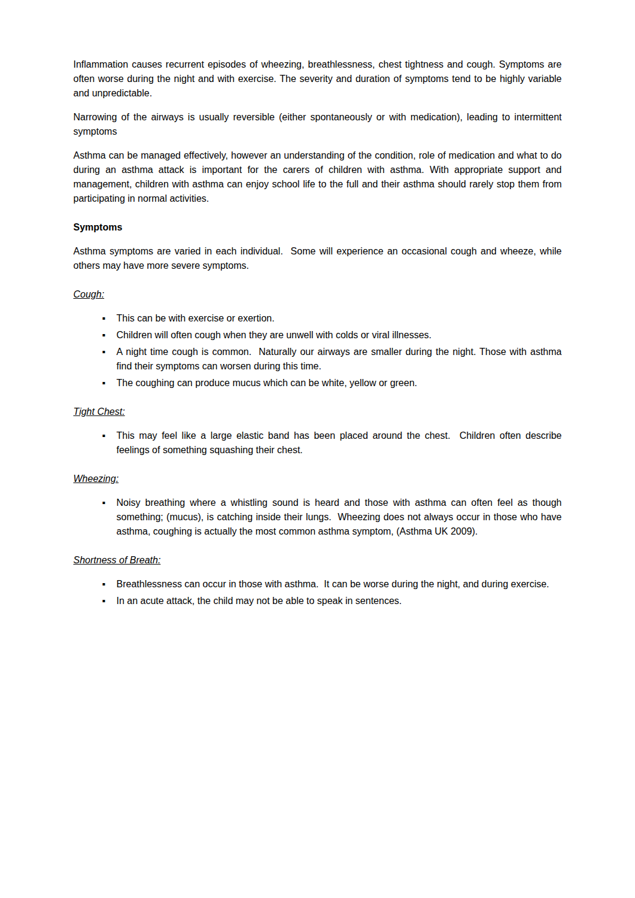Inflammation causes recurrent episodes of wheezing, breathlessness, chest tightness and cough. Symptoms are often worse during the night and with exercise. The severity and duration of symptoms tend to be highly variable and unpredictable.
Narrowing of the airways is usually reversible (either spontaneously or with medication), leading to intermittent symptoms
Asthma can be managed effectively, however an understanding of the condition, role of medication and what to do during an asthma attack is important for the carers of children with asthma. With appropriate support and management, children with asthma can enjoy school life to the full and their asthma should rarely stop them from participating in normal activities.
Symptoms
Asthma symptoms are varied in each individual. Some will experience an occasional cough and wheeze, while others may have more severe symptoms.
Cough:
This can be with exercise or exertion.
Children will often cough when they are unwell with colds or viral illnesses.
A night time cough is common. Naturally our airways are smaller during the night. Those with asthma find their symptoms can worsen during this time.
The coughing can produce mucus which can be white, yellow or green.
Tight Chest:
This may feel like a large elastic band has been placed around the chest. Children often describe feelings of something squashing their chest.
Wheezing:
Noisy breathing where a whistling sound is heard and those with asthma can often feel as though something; (mucus), is catching inside their lungs. Wheezing does not always occur in those who have asthma, coughing is actually the most common asthma symptom, (Asthma UK 2009).
Shortness of Breath:
Breathlessness can occur in those with asthma. It can be worse during the night, and during exercise.
In an acute attack, the child may not be able to speak in sentences.